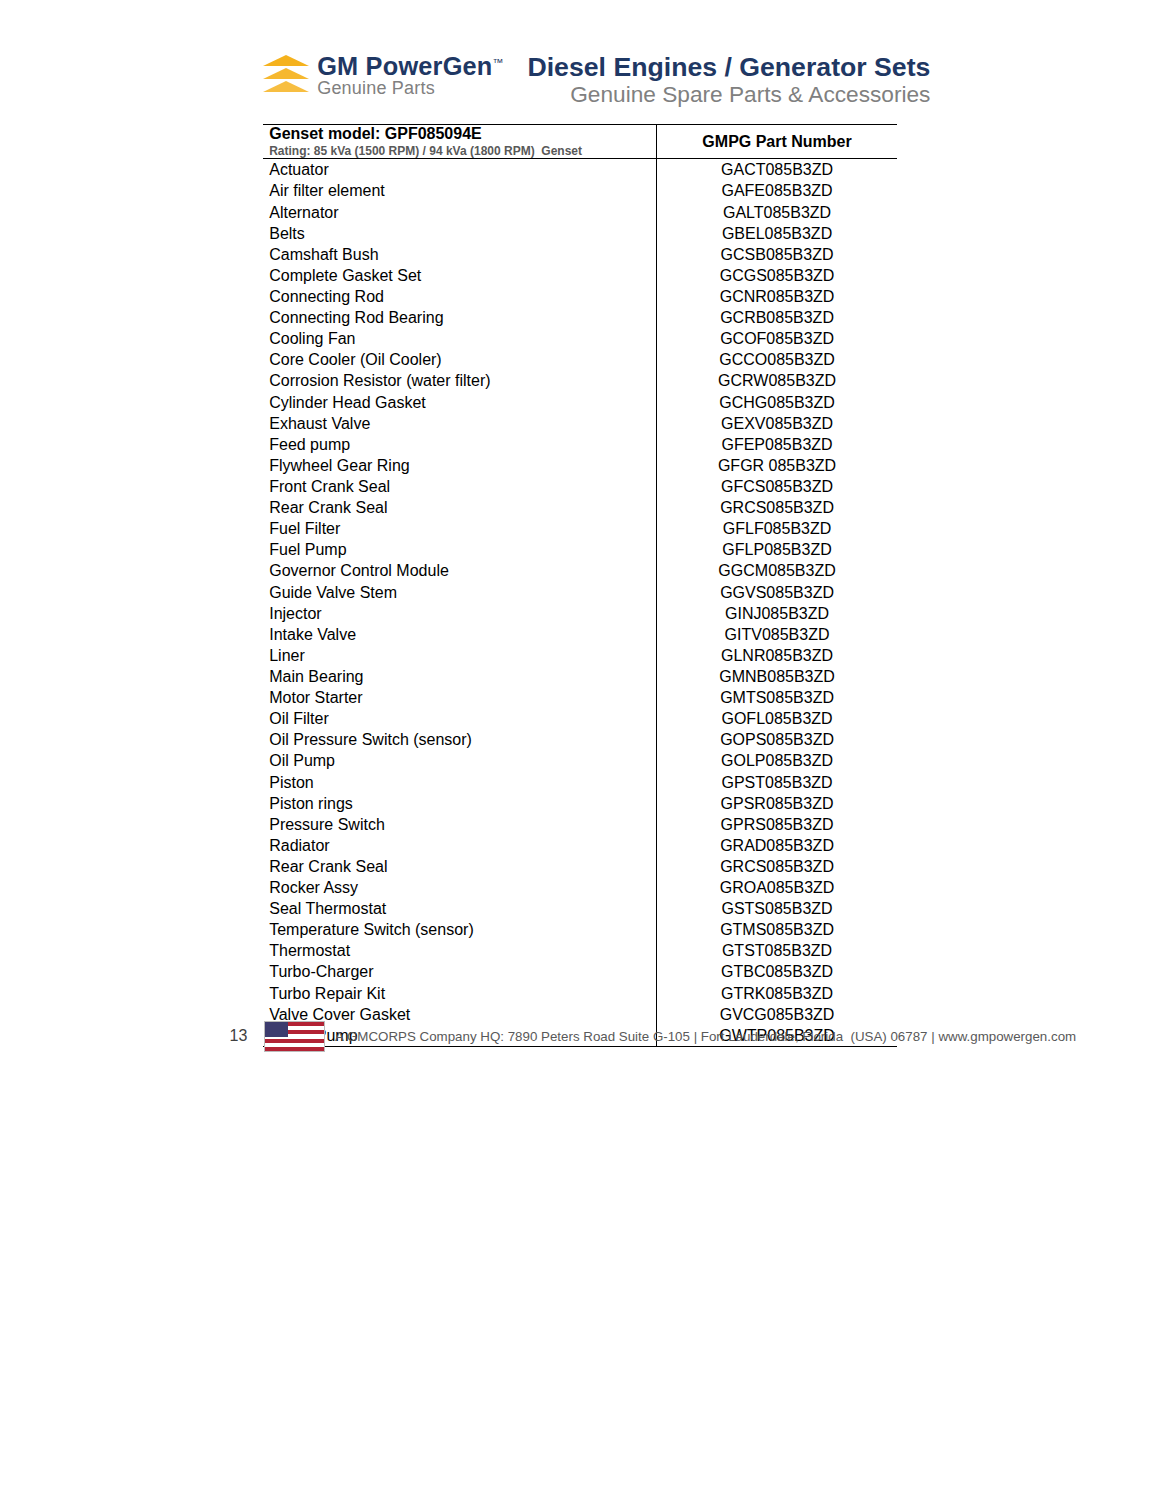GM PowerGen™
Genuine Parts
Diesel Engines / Generator Sets
Genuine Spare Parts & Accessories
| Genset model: GPF085094E Rating: 85 kVa (1500 RPM) / 94 kVa (1800 RPM) Genset | GMPG Part Number |
| --- | --- |
| Actuator | GACT085B3ZD |
| Air filter element | GAFE085B3ZD |
| Alternator | GALT085B3ZD |
| Belts | GBEL085B3ZD |
| Camshaft Bush | GCSB085B3ZD |
| Complete Gasket Set | GCGS085B3ZD |
| Connecting Rod | GCNR085B3ZD |
| Connecting Rod Bearing | GCRB085B3ZD |
| Cooling Fan | GCOF085B3ZD |
| Core Cooler (Oil Cooler) | GCCO085B3ZD |
| Corrosion Resistor (water filter) | GCRW085B3ZD |
| Cylinder Head Gasket | GCHG085B3ZD |
| Exhaust Valve | GEXV085B3ZD |
| Feed pump | GFEP085B3ZD |
| Flywheel Gear Ring | GFGR 085B3ZD |
| Front Crank Seal | GFCS085B3ZD |
| Rear Crank Seal | GRCS085B3ZD |
| Fuel Filter | GFLF085B3ZD |
| Fuel Pump | GFLP085B3ZD |
| Governor Control Module | GGCM085B3ZD |
| Guide Valve Stem | GGVS085B3ZD |
| Injector | GINJ085B3ZD |
| Intake Valve | GITV085B3ZD |
| Liner | GLNR085B3ZD |
| Main Bearing | GMNB085B3ZD |
| Motor Starter | GMTS085B3ZD |
| Oil Filter | GOFL085B3ZD |
| Oil Pressure Switch (sensor) | GOPS085B3ZD |
| Oil Pump | GOLP085B3ZD |
| Piston | GPST085B3ZD |
| Piston rings | GPSR085B3ZD |
| Pressure Switch | GPRS085B3ZD |
| Radiator | GRAD085B3ZD |
| Rear Crank Seal | GRCS085B3ZD |
| Rocker Assy | GROA085B3ZD |
| Seal Thermostat | GSTS085B3ZD |
| Temperature Switch (sensor) | GTMS085B3ZD |
| Thermostat | GTST085B3ZD |
| Turbo-Charger | GTBC085B3ZD |
| Turbo Repair Kit | GTRK085B3ZD |
| Valve Cover Gasket | GVCG085B3ZD |
| Water Pump | GWTP085B3ZD |
13
A GMCORPS Company HQ: 7890 Peters Road Suite G-105 | Fort Lauderdale, Florida (USA) 06787 | www.gmpowergen.com